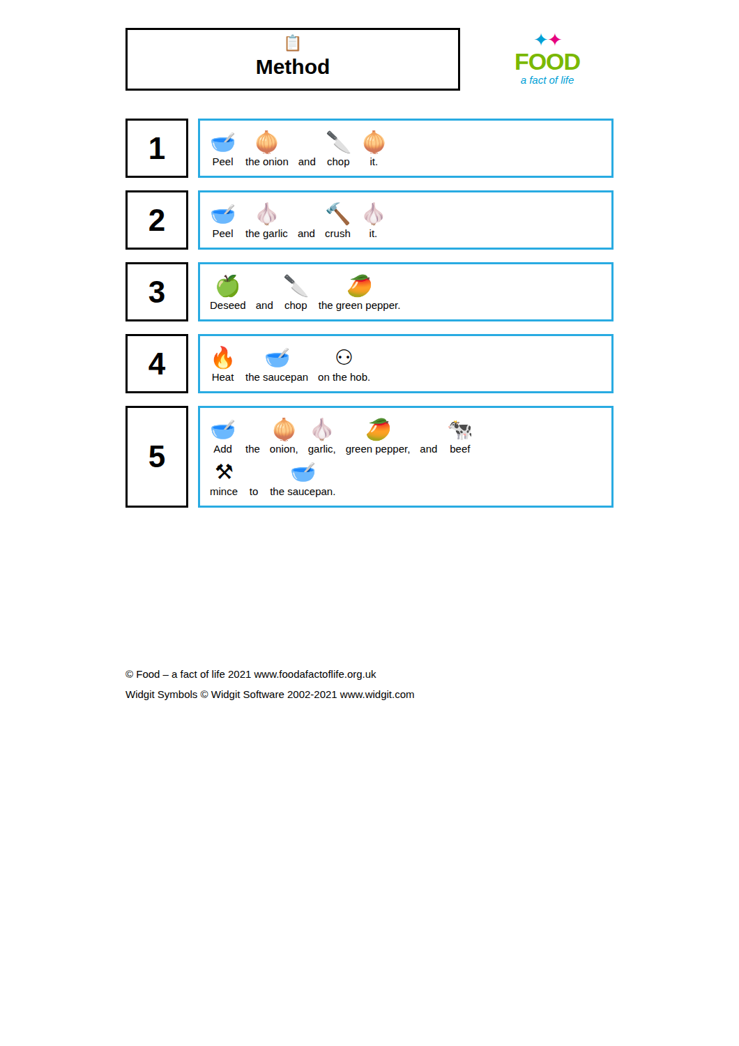📋
Method
✦✦
FOOD
a fact of life
1
🥣
Peel
🧅
the onion
●
and
🔪
chop
🧅
it.
2
🥣
Peel
🧄
the garlic
●
and
🔨
crush
🧄
it.
3
🍏
Deseed
●
and
🔪
chop
🥭
the green pepper.
4
🔥
Heat
🥣
the saucepan
⚇
on the hob.
5
🥣
Add
●
the
🧅
onion,
🧄
garlic,
🥭
green pepper,
●
and
🐄
beef
⚒
mince
●
to
🥣
the saucepan.
© Food – a fact of life 2021 www.foodafactoflife.org.uk
Widgit Symbols © Widgit Software 2002-2021 www.widgit.com